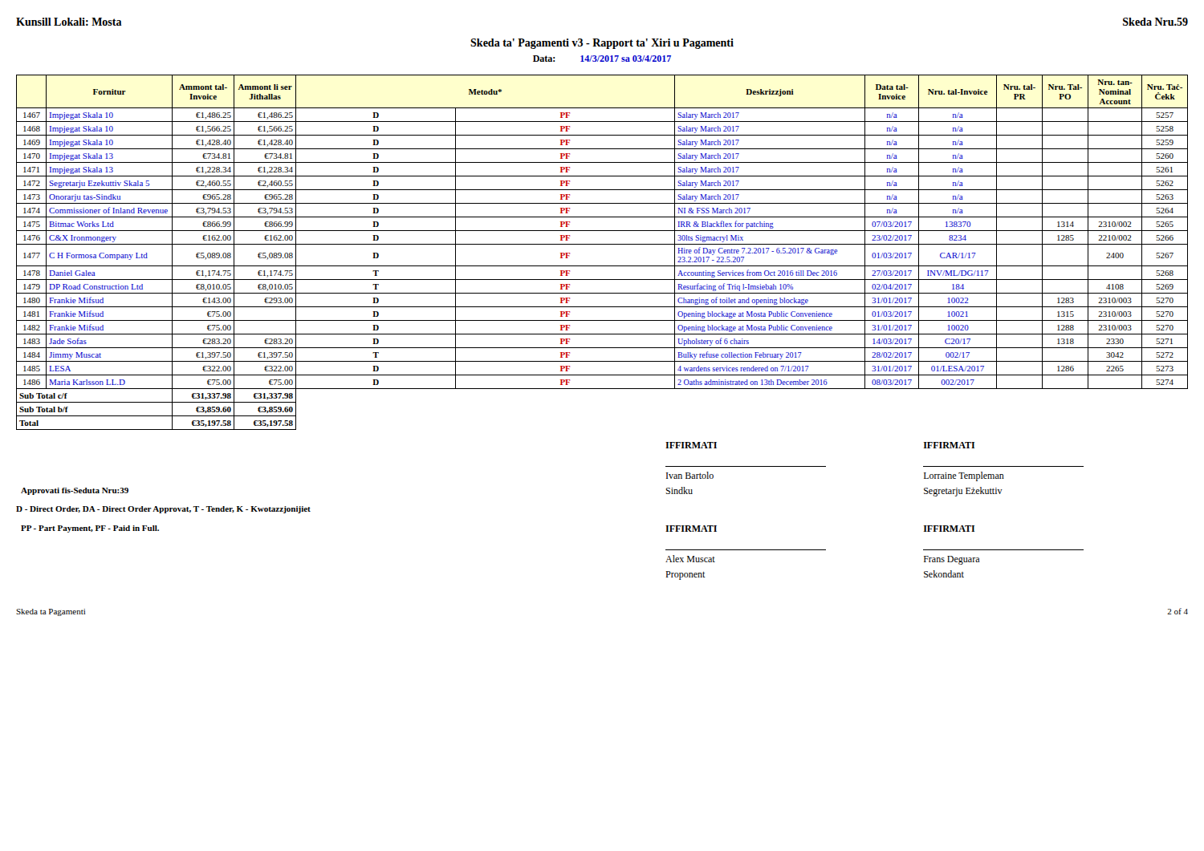Kunsill Lokali: Mosta
Skeda Nru.59
Skeda ta' Pagamenti v3 - Rapport ta' Xiri u Pagamenti
Data: 14/3/2017 sa 03/4/2017
| | Fornitur | Ammont tal-Invoice | Ammont li ser Jithallas | Metodu* | Deskrizzjoni | Data tal-Invoice | Nru. tal-Invoice | Nru. tal-PR | Nru. Tal-PO | Nru. tan-Nominal Account | Nru. Taċ-Ċekk |
| --- | --- | --- | --- | --- | --- | --- | --- | --- | --- | --- | --- |
| 1467 | Impjegat Skala 10 | €1,486.25 | €1,486.25 | D | PF | Salary March 2017 | n/a | n/a | | | | 5257 |
| 1468 | Impjegat Skala 10 | €1,566.25 | €1,566.25 | D | PF | Salary March 2017 | n/a | n/a | | | | 5258 |
| 1469 | Impjegat Skala 10 | €1,428.40 | €1,428.40 | D | PF | Salary March 2017 | n/a | n/a | | | | 5259 |
| 1470 | Impjegat Skala 13 | €734.81 | €734.81 | D | PF | Salary March 2017 | n/a | n/a | | | | 5260 |
| 1471 | Impjegat Skala 13 | €1,228.34 | €1,228.34 | D | PF | Salary March 2017 | n/a | n/a | | | | 5261 |
| 1472 | Segretarju Ezekuttiv Skala 5 | €2,460.55 | €2,460.55 | D | PF | Salary March 2017 | n/a | n/a | | | | 5262 |
| 1473 | Onorarju tas-Sindku | €965.28 | €965.28 | D | PF | Salary March 2017 | n/a | n/a | | | | 5263 |
| 1474 | Commissioner of Inland Revenue | €3,794.53 | €3,794.53 | D | PF | NI & FSS March 2017 | n/a | n/a | | | | 5264 |
| 1475 | Bitmac Works Ltd | €866.99 | €866.99 | D | PF | IRR & Blackflex for patching | 07/03/2017 | 138370 | | 1314 | 2310/002 | 5265 |
| 1476 | C&X Ironmongery | €162.00 | €162.00 | D | PF | 30lts Sigmacryl Mix | 23/02/2017 | 8234 | | 1285 | 2210/002 | 5266 |
| 1477 | C H Formosa Company Ltd | €5,089.08 | €5,089.08 | D | PF | Hire of Day Centre 7.2.2017 - 6.5.2017 & Garage 23.2.2017 - 22.5.207 | 01/03/2017 | CAR/1/17 | | | 2400 | 5267 |
| 1478 | Daniel Galea | €1,174.75 | €1,174.75 | T | PF | Accounting Services from Oct 2016 till Dec 2016 | 27/03/2017 | INV/ML/DG/117 | | | | 5268 |
| 1479 | DP Road Construction Ltd | €8,010.05 | €8,010.05 | T | PF | Resurfacing of Triq l-Imsiebah 10% | 02/04/2017 | 184 | | | 4108 | 5269 |
| 1480 | Frankie Mifsud | €143.00 | €293.00 | D | PF | Changing of toilet and opening blockage | 31/01/2017 | 10022 | | 1283 | 2310/003 | 5270 |
| 1481 | Frankie Mifsud | €75.00 | | D | PF | Opening blockage at Mosta Public Convenience | 01/03/2017 | 10021 | | 1315 | 2310/003 | 5270 |
| 1482 | Frankie Mifsud | €75.00 | | D | PF | Opening blockage at Mosta Public Convenience | 31/01/2017 | 10020 | | 1288 | 2310/003 | 5270 |
| 1483 | Jade Sofas | €283.20 | €283.20 | D | PF | Upholstery of 6 chairs | 14/03/2017 | C20/17 | | 1318 | 2330 | 5271 |
| 1484 | Jimmy Muscat | €1,397.50 | €1,397.50 | T | PF | Bulky refuse collection February 2017 | 28/02/2017 | 002/17 | | | 3042 | 5272 |
| 1485 | LESA | €322.00 | €322.00 | D | PF | 4 wardens services rendered on 7/1/2017 | 31/01/2017 | 01/LESA/2017 | | 1286 | 2265 | 5273 |
| 1486 | Maria Karlsson LL.D | €75.00 | €75.00 | D | PF | 2 Oaths administrated on 13th December 2016 | 08/03/2017 | 002/2017 | | | | 5274 |
| Sub Total c/f | €31,337.98 | €31,337.98 | |
| Sub Total b/f | €3,859.60 | €3,859.60 | |
| Total | €35,197.58 | €35,197.58 | |
| | IFFIRMATI | IFFIRMATI |
| | Ivan Bartolo | Lorraine Templeman |
| Approvati fis-Seduta Nru:39 | Sindku | Segretarju Eżekuttiv |
D - Direct Order, DA - Direct Order Approvat, T - Tender, K - Kwotazzjonijiet
| PP - Part Payment, PF - Paid in Full. | IFFIRMATI | IFFIRMATI |
| | Alex Muscat | Frans Deguara |
| | Proponent | Sekondant |
Skeda ta Pagamenti
2 of 4